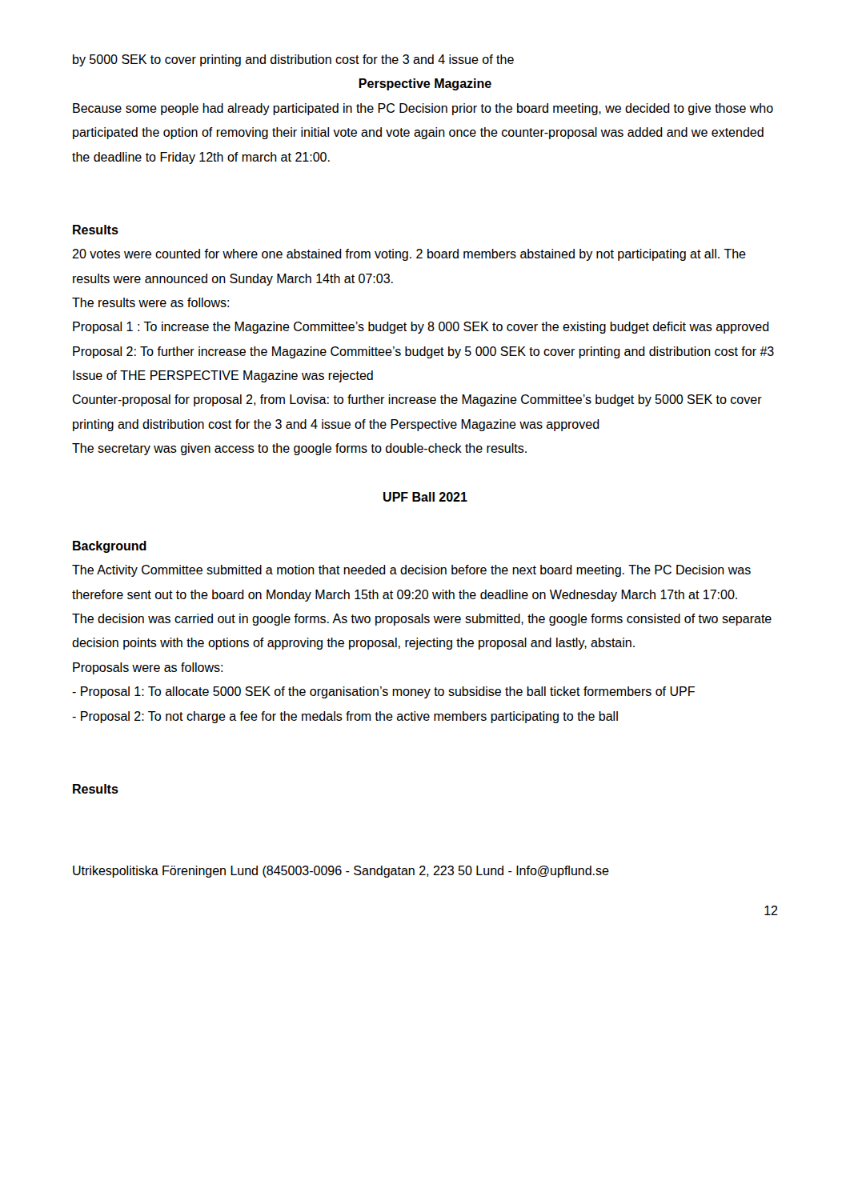by 5000 SEK to cover printing and distribution cost for the 3 and 4 issue of the
Perspective Magazine
Because some people had already participated in the PC Decision prior to the board meeting, we decided to give those who participated the option of removing their initial vote and vote again once the counter-proposal was added and we extended the deadline to Friday 12th of march at 21:00.
Results
20 votes were counted for where one abstained from voting. 2 board members abstained by not participating at all. The results were announced on Sunday March 14th at 07:03.
The results were as follows:
Proposal 1 : To increase the Magazine Committee’s budget by 8 000 SEK to cover the existing budget deficit was approved
Proposal 2: To further increase the Magazine Committee’s budget by 5 000 SEK to cover printing and distribution cost for #3 Issue of THE PERSPECTIVE Magazine was rejected
Counter-proposal for proposal 2, from Lovisa: to further increase the Magazine Committee’s budget by 5000 SEK to cover printing and distribution cost for the 3 and 4 issue of the Perspective Magazine was approved
The secretary was given access to the google forms to double-check the results.
UPF Ball 2021
Background
The Activity Committee submitted a motion that needed a decision before the next board meeting. The PC Decision was therefore sent out to the board on Monday March 15th at 09:20 with the deadline on Wednesday March 17th at 17:00.
The decision was carried out in google forms. As two proposals were submitted, the google forms consisted of two separate decision points with the options of approving the proposal, rejecting the proposal and lastly, abstain.
Proposals were as follows:
- Proposal 1: To allocate 5000 SEK of the organisation’s money to subsidise the ball ticket formembers of UPF
- Proposal 2: To not charge a fee for the medals from the active members participating to the ball
Results
Utrikespolitiska Föreningen Lund (845003-0096 - Sandgatan 2, 223 50 Lund - Info@upflund.se
12